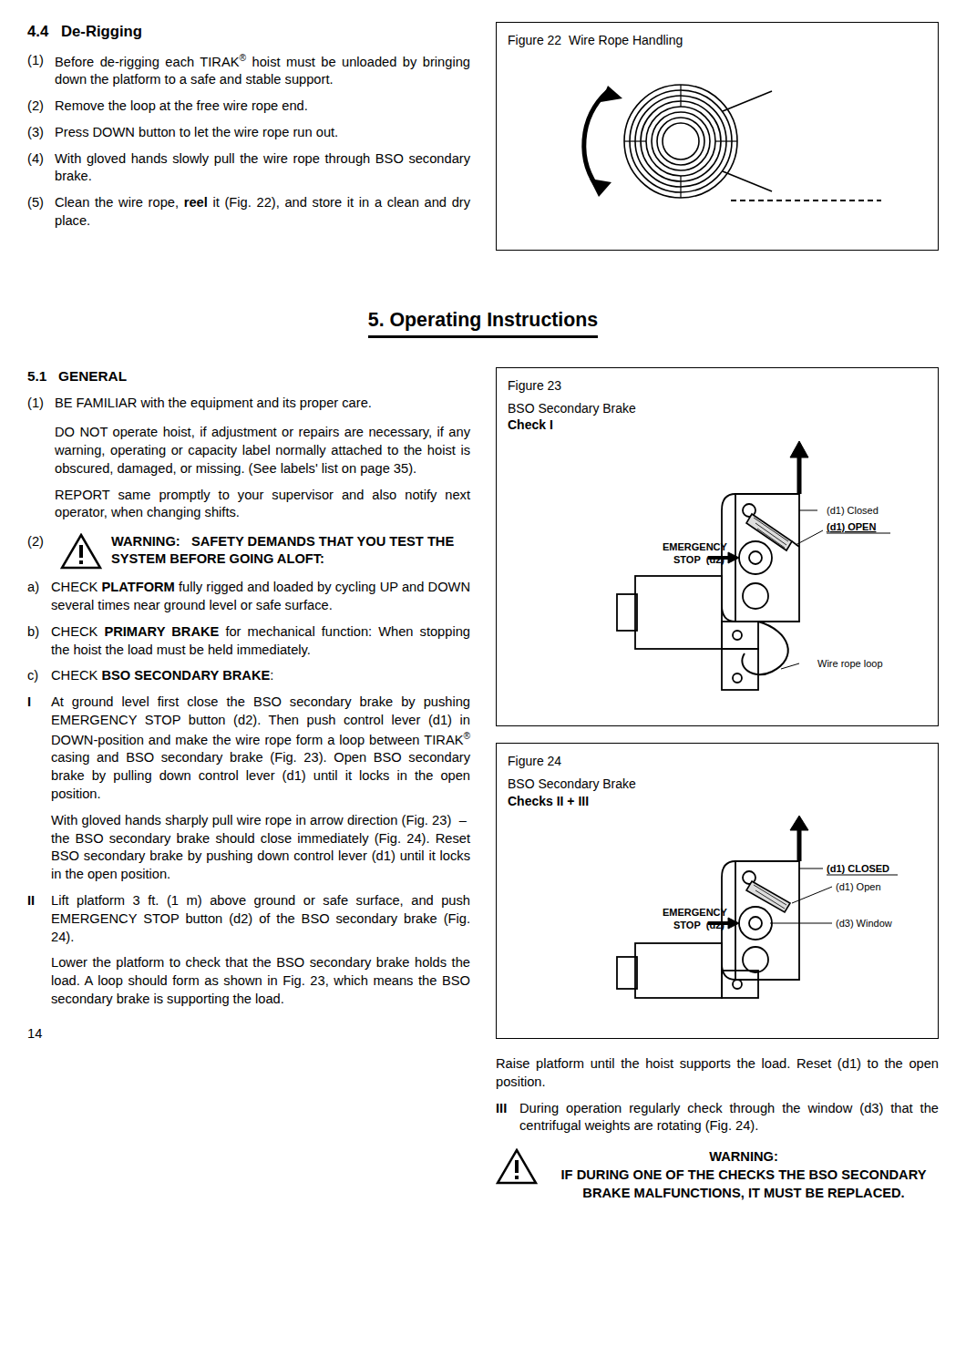4.4 De-Rigging
(1) Before de-rigging each TIRAK® hoist must be unloaded by bringing down the platform to a safe and stable support.
(2) Remove the loop at the free wire rope end.
(3) Press DOWN button to let the wire rope run out.
(4) With gloved hands slowly pull the wire rope through BSO secondary brake.
(5) Clean the wire rope, reel it (Fig. 22), and store it in a clean and dry place.
Figure 22 Wire Rope Handling
5. Operating Instructions
5.1 GENERAL
(1) BE FAMILIAR with the equipment and its proper care.
DO NOT operate hoist, if adjustment or repairs are necessary, if any warning, operating or capacity label normally attached to the hoist is obscured, damaged, or missing. (See labels' list on page 35).
REPORT same promptly to your supervisor and also notify next operator, when changing shifts.
(2)
WARNING: SAFETY DEMANDS THAT YOU TEST THE SYSTEM BEFORE GOING ALOFT:
a) CHECK PLATFORM fully rigged and loaded by cycling UP and DOWN several times near ground level or safe surface.
b) CHECK PRIMARY BRAKE for mechanical function: When stopping the hoist the load must be held immediately.
c) CHECK BSO SECONDARY BRAKE:
I At ground level first close the BSO secondary brake by pushing EMERGENCY STOP button (d2). Then push control lever (d1) in DOWN-position and make the wire rope form a loop between TIRAK® casing and BSO secondary brake (Fig. 23). Open BSO secondary brake by pulling down control lever (d1) until it locks in the open position.
With gloved hands sharply pull wire rope in arrow direction (Fig. 23) – the BSO secondary brake should close immediately (Fig. 24). Reset BSO secondary brake by pushing down control lever (d1) until it locks in the open position.
II Lift platform 3 ft. (1 m) above ground or safe surface, and push EMERGENCY STOP button (d2) of the BSO secondary brake (Fig. 24).
Lower the platform to check that the BSO secondary brake holds the load. A loop should form as shown in Fig. 23, which means the BSO secondary brake is supporting the load.
14
Figure 23
BSO Secondary Brake
Check I
(d1) Closed (d1) OPEN EMERGENCY STOP (d2) Wire rope loop
Figure 24
BSO Secondary Brake
Checks II + III
(d1) CLOSED (d1) Open (d3) Window EMERGENCY STOP (d2)
Raise platform until the hoist supports the load. Reset (d1) to the open position.
III During operation regularly check through the window (d3) that the centrifugal weights are rotating (Fig. 24).
WARNING:
IF DURING ONE OF THE CHECKS THE BSO SECONDARY BRAKE MALFUNCTIONS, IT MUST BE REPLACED.